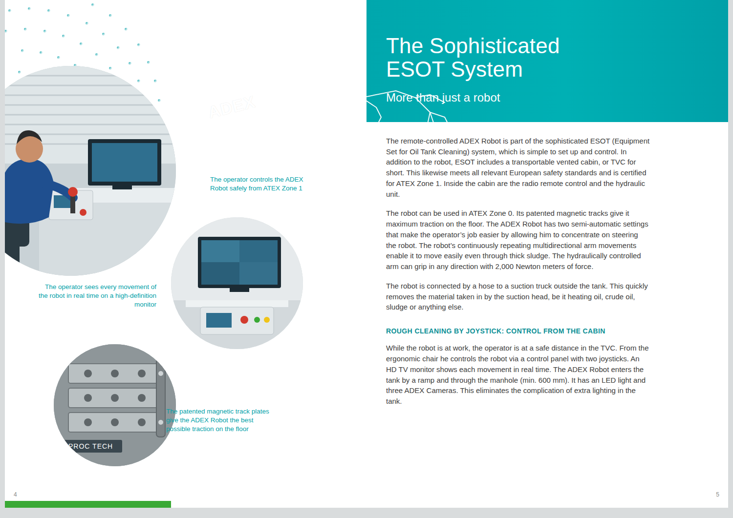ADEX
The operator controls the ADEX Robot safely from ATEX Zone 1
The operator sees every movement of the robot in real time on a high-definition monitor
PROC TECH
The patented magnetic track plates give the ADEX Robot the best possible traction on the floor
4
The Sophisticated
ESOT System
More than just a robot
The remote-controlled ADEX Robot is part of the sophisticated ESOT (Equipment Set for Oil Tank Cleaning) system, which is simple to set up and control. In addition to the robot, ESOT includes a transportable vented cabin, or TVC for short. This likewise meets all relevant European safety standards and is certified for ATEX Zone 1. Inside the cabin are the radio remote control and the hydraulic unit.
The robot can be used in ATEX Zone 0. Its patented magnetic tracks give it maximum traction on the floor. The ADEX Robot has two semi-automatic settings that make the operator’s job easier by allowing him to concentrate on steering the robot. The robot’s continuously repeating multidirectional arm movements enable it to move easily even through thick sludge. The hydraulically controlled arm can grip in any direction with 2,000 Newton meters of force.
The robot is connected by a hose to a suction truck outside the tank. This quickly removes the material taken in by the suction head, be it heating oil, crude oil, sludge or anything else.
Rough cleaning by joystick: control from the cabin
While the robot is at work, the operator is at a safe distance in the TVC. From the ergonomic chair he controls the robot via a control panel with two joysticks. An HD TV monitor shows each movement in real time. The ADEX Robot enters the tank by a ramp and through the manhole (min. 600 mm). It has an LED light and three ADEX Cameras. This eliminates the complication of extra lighting in the tank.
5